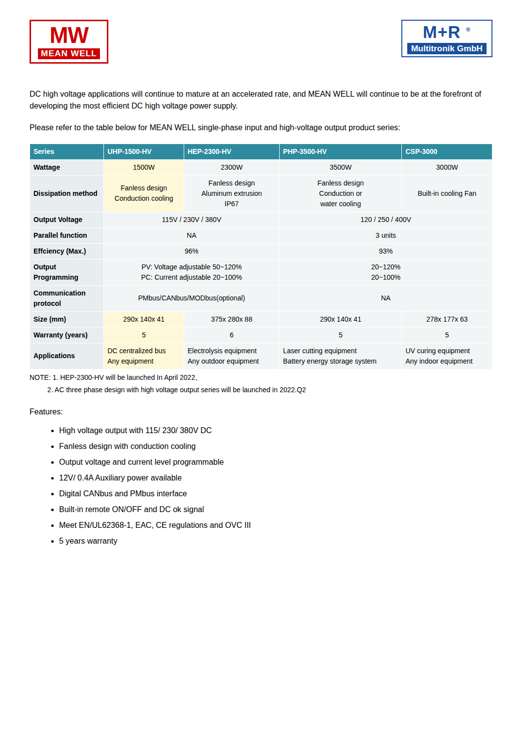MW
MEAN WELL
M+R ®
Multitronik GmbH
DC high voltage applications will continue to mature at an accelerated rate, and MEAN WELL will continue to be at the forefront of developing the most efficient DC high voltage power supply.
Please refer to the table below for MEAN WELL single-phase input and high-voltage output product series:
| Series | UHP-1500-HV | HEP-2300-HV | PHP-3500-HV | CSP-3000 |
| --- | --- | --- | --- | --- |
| Wattage | 1500W | 2300W | 3500W | 3000W |
| Dissipation method | Fanless design Conduction cooling | Fanless design Aluminum extrusion IP67 | Fanless design Conduction or water cooling | Built-in cooling Fan |
| Output Voltage | 115V / 230V / 380V | 120 / 250 / 400V |
| Parallel function | NA | 3 units |
| Effciency (Max.) | 96% | 93% |
| Output Programming | PV: Voltage adjustable 50~120% PC: Current adjustable 20~100% | 20~120% 20~100% |
| Communication protocol | PMbus/CANbus/MODbus(optional) | NA |
| Size (mm) | 290x 140x 41 | 375x 280x 88 | 290x 140x 41 | 278x 177x 63 |
| Warranty (years) | 5 | 6 | 5 | 5 |
| Applications | DC centralized bus Any equipment | Electrolysis equipment Any outdoor equipment | Laser cutting equipment Battery energy storage system | UV curing equipment Any indoor equipment |
NOTE: 1. HEP-2300-HV will be launched In April 2022。
2. AC three phase design with high voltage output series will be launched in 2022.Q2
Features:
High voltage output with 115/ 230/ 380V DC
Fanless design with conduction cooling
Output voltage and current level programmable
12V/ 0.4A Auxiliary power available
Digital CANbus and PMbus interface
Built-in remote ON/OFF and DC ok signal
Meet EN/UL62368-1, EAC, CE regulations and OVC III
5 years warranty